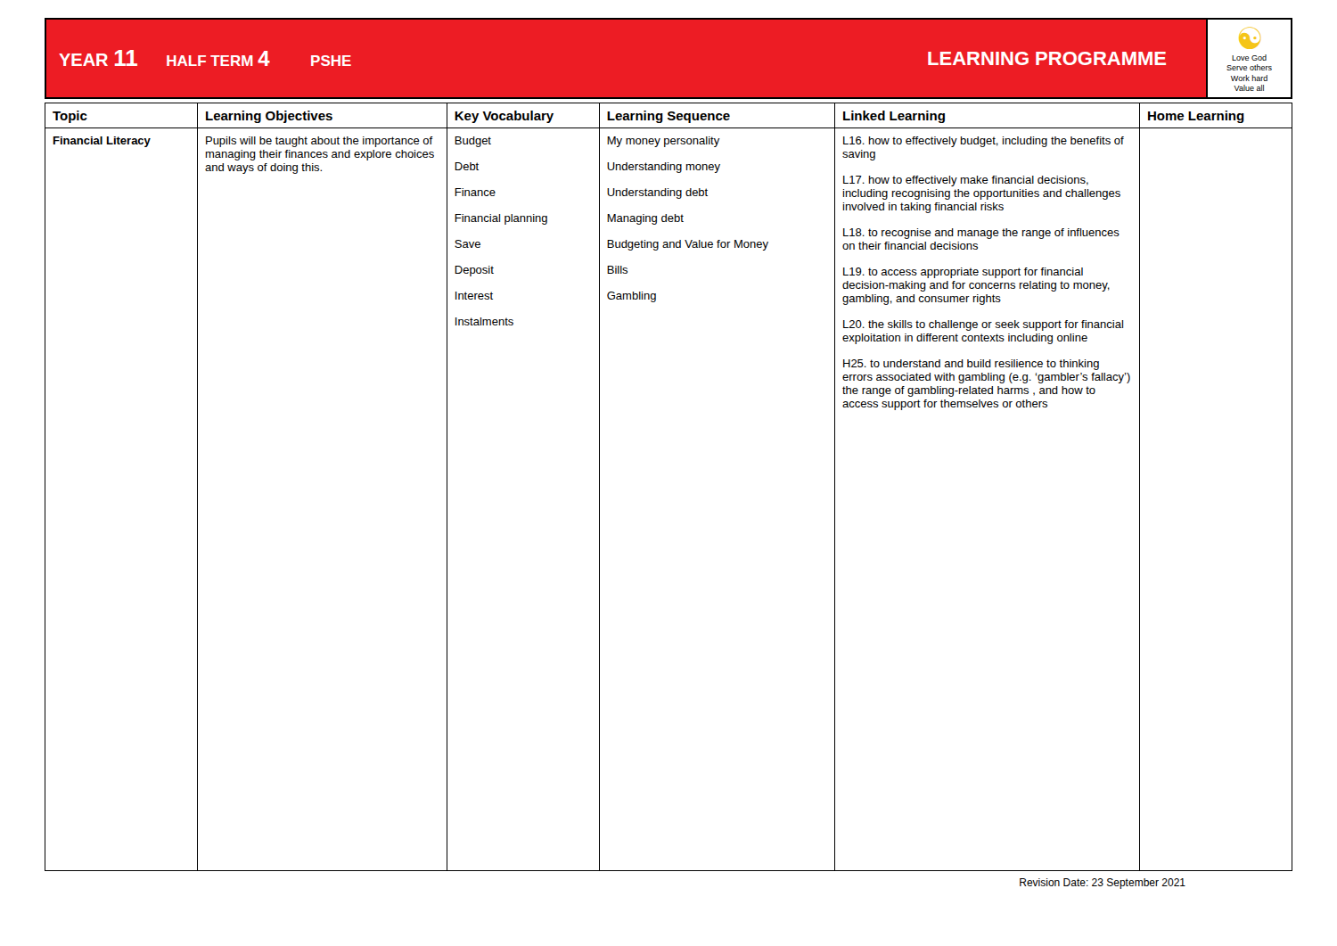YEAR 11 HALF TERM 4 PSHE
LEARNING PROGRAMME
☯
Love God
Serve others
Work hard
Value all
| Topic | Learning Objectives | Key Vocabulary | Learning Sequence | Linked Learning | Home Learning |
| --- | --- | --- | --- | --- | --- |
| Financial Literacy | Pupils will be taught about the importance of managing their finances and explore choices and ways of doing this. | Budget Debt Finance Financial planning Save Deposit Interest Instalments | My money personality Understanding money Understanding debt Managing debt Budgeting and Value for Money Bills Gambling | L16. how to effectively budget, including the benefits of saving L17. how to effectively make financial decisions, including recognising the opportunities and challenges involved in taking financial risks L18. to recognise and manage the range of influences on their financial decisions L19. to access appropriate support for financial decision-making and for concerns relating to money, gambling, and consumer rights L20. the skills to challenge or seek support for financial exploitation in different contexts including online H25. to understand and build resilience to thinking errors associated with gambling (e.g. ‘gambler’s fallacy’) the range of gambling-related harms , and how to access support for themselves or others | |
Revision Date: 23 September 2021